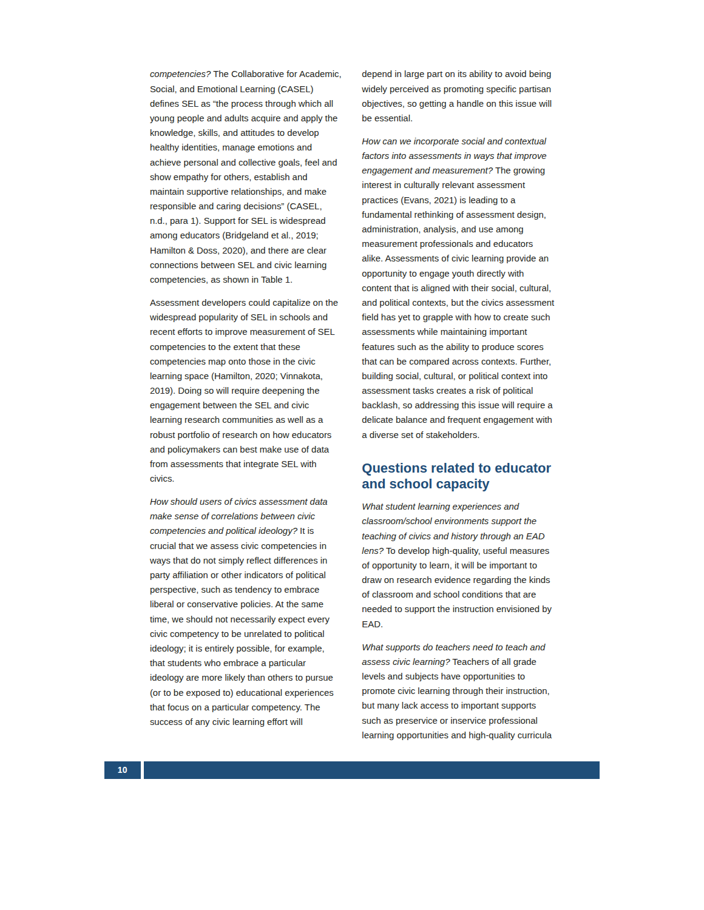competencies? The Collaborative for Academic, Social, and Emotional Learning (CASEL) defines SEL as “the process through which all young people and adults acquire and apply the knowledge, skills, and attitudes to develop healthy identities, manage emotions and achieve personal and collective goals, feel and show empathy for others, establish and maintain supportive relationships, and make responsible and caring decisions” (CASEL, n.d., para 1). Support for SEL is widespread among educators (Bridgeland et al., 2019; Hamilton & Doss, 2020), and there are clear connections between SEL and civic learning competencies, as shown in Table 1.
Assessment developers could capitalize on the widespread popularity of SEL in schools and recent efforts to improve measurement of SEL competencies to the extent that these competencies map onto those in the civic learning space (Hamilton, 2020; Vinnakota, 2019). Doing so will require deepening the engagement between the SEL and civic learning research communities as well as a robust portfolio of research on how educators and policymakers can best make use of data from assessments that integrate SEL with civics.
How should users of civics assessment data make sense of correlations between civic competencies and political ideology? It is crucial that we assess civic competencies in ways that do not simply reflect differences in party affiliation or other indicators of political perspective, such as tendency to embrace liberal or conservative policies. At the same time, we should not necessarily expect every civic competency to be unrelated to political ideology; it is entirely possible, for example, that students who embrace a particular ideology are more likely than others to pursue (or to be exposed to) educational experiences that focus on a particular competency. The success of any civic learning effort will
depend in large part on its ability to avoid being widely perceived as promoting specific partisan objectives, so getting a handle on this issue will be essential.
How can we incorporate social and contextual factors into assessments in ways that improve engagement and measurement? The growing interest in culturally relevant assessment practices (Evans, 2021) is leading to a fundamental rethinking of assessment design, administration, analysis, and use among measurement professionals and educators alike. Assessments of civic learning provide an opportunity to engage youth directly with content that is aligned with their social, cultural, and political contexts, but the civics assessment field has yet to grapple with how to create such assessments while maintaining important features such as the ability to produce scores that can be compared across contexts. Further, building social, cultural, or political context into assessment tasks creates a risk of political backlash, so addressing this issue will require a delicate balance and frequent engagement with a diverse set of stakeholders.
Questions related to educator and school capacity
What student learning experiences and classroom/school environments support the teaching of civics and history through an EAD lens? To develop high-quality, useful measures of opportunity to learn, it will be important to draw on research evidence regarding the kinds of classroom and school conditions that are needed to support the instruction envisioned by EAD.
What supports do teachers need to teach and assess civic learning? Teachers of all grade levels and subjects have opportunities to promote civic learning through their instruction, but many lack access to important supports such as preservice or inservice professional learning opportunities and high-quality curricula
10